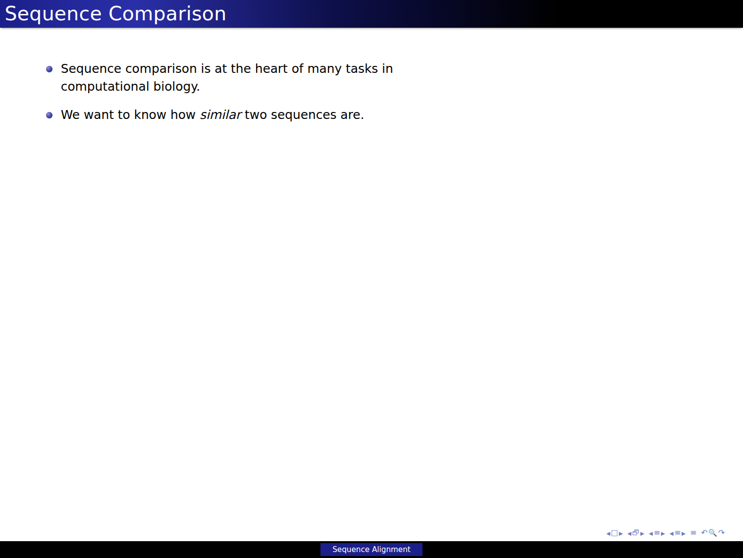Sequence Comparison
Sequence comparison is at the heart of many tasks in computational biology.
We want to know how similar two sequences are.
Sequence Alignment